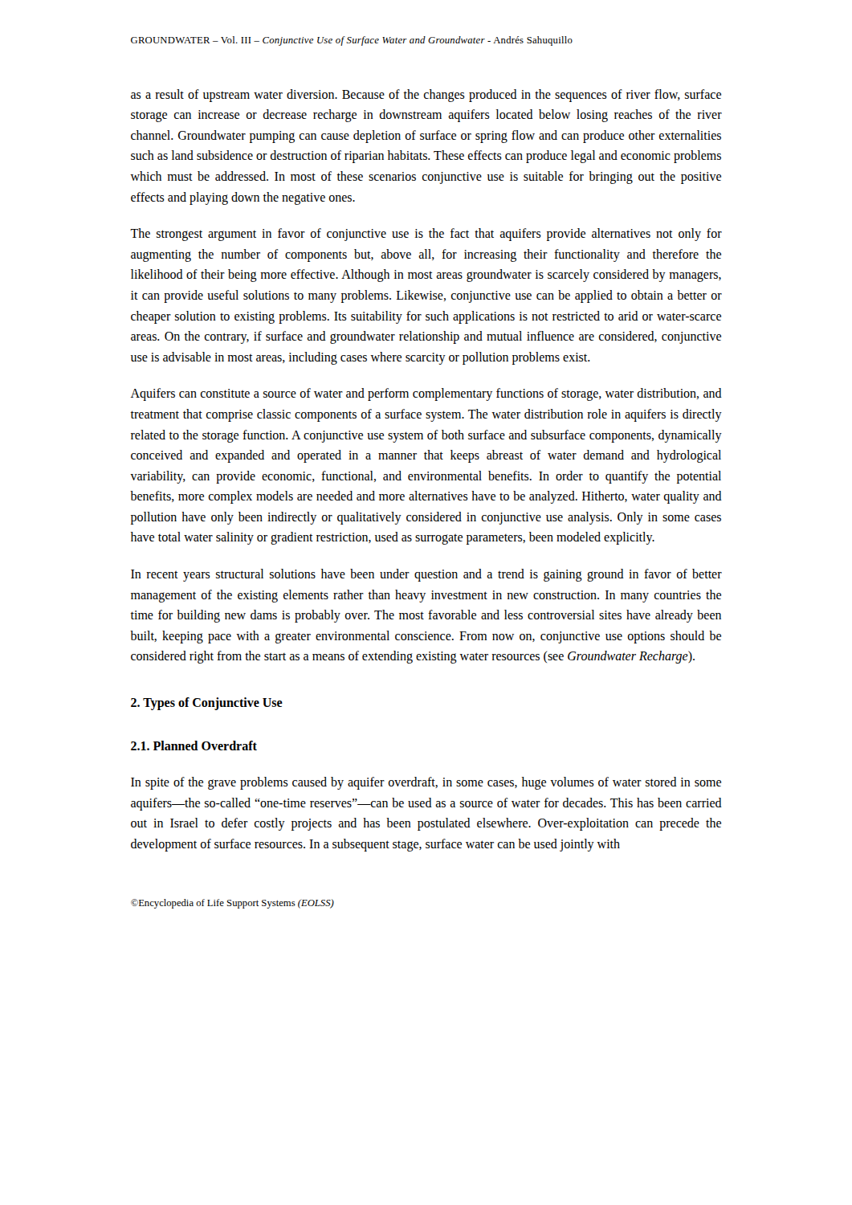GROUNDWATER – Vol. III – Conjunctive Use of Surface Water and Groundwater - Andrés Sahuquillo
as a result of upstream water diversion. Because of the changes produced in the sequences of river flow, surface storage can increase or decrease recharge in downstream aquifers located below losing reaches of the river channel. Groundwater pumping can cause depletion of surface or spring flow and can produce other externalities such as land subsidence or destruction of riparian habitats. These effects can produce legal and economic problems which must be addressed. In most of these scenarios conjunctive use is suitable for bringing out the positive effects and playing down the negative ones.
The strongest argument in favor of conjunctive use is the fact that aquifers provide alternatives not only for augmenting the number of components but, above all, for increasing their functionality and therefore the likelihood of their being more effective. Although in most areas groundwater is scarcely considered by managers, it can provide useful solutions to many problems. Likewise, conjunctive use can be applied to obtain a better or cheaper solution to existing problems. Its suitability for such applications is not restricted to arid or water-scarce areas. On the contrary, if surface and groundwater relationship and mutual influence are considered, conjunctive use is advisable in most areas, including cases where scarcity or pollution problems exist.
Aquifers can constitute a source of water and perform complementary functions of storage, water distribution, and treatment that comprise classic components of a surface system. The water distribution role in aquifers is directly related to the storage function. A conjunctive use system of both surface and subsurface components, dynamically conceived and expanded and operated in a manner that keeps abreast of water demand and hydrological variability, can provide economic, functional, and environmental benefits. In order to quantify the potential benefits, more complex models are needed and more alternatives have to be analyzed. Hitherto, water quality and pollution have only been indirectly or qualitatively considered in conjunctive use analysis. Only in some cases have total water salinity or gradient restriction, used as surrogate parameters, been modeled explicitly.
In recent years structural solutions have been under question and a trend is gaining ground in favor of better management of the existing elements rather than heavy investment in new construction. In many countries the time for building new dams is probably over. The most favorable and less controversial sites have already been built, keeping pace with a greater environmental conscience. From now on, conjunctive use options should be considered right from the start as a means of extending existing water resources (see Groundwater Recharge).
2. Types of Conjunctive Use
2.1. Planned Overdraft
In spite of the grave problems caused by aquifer overdraft, in some cases, huge volumes of water stored in some aquifers—the so-called “one-time reserves”—can be used as a source of water for decades. This has been carried out in Israel to defer costly projects and has been postulated elsewhere. Over-exploitation can precede the development of surface resources. In a subsequent stage, surface water can be used jointly with
©Encyclopedia of Life Support Systems (EOLSS)